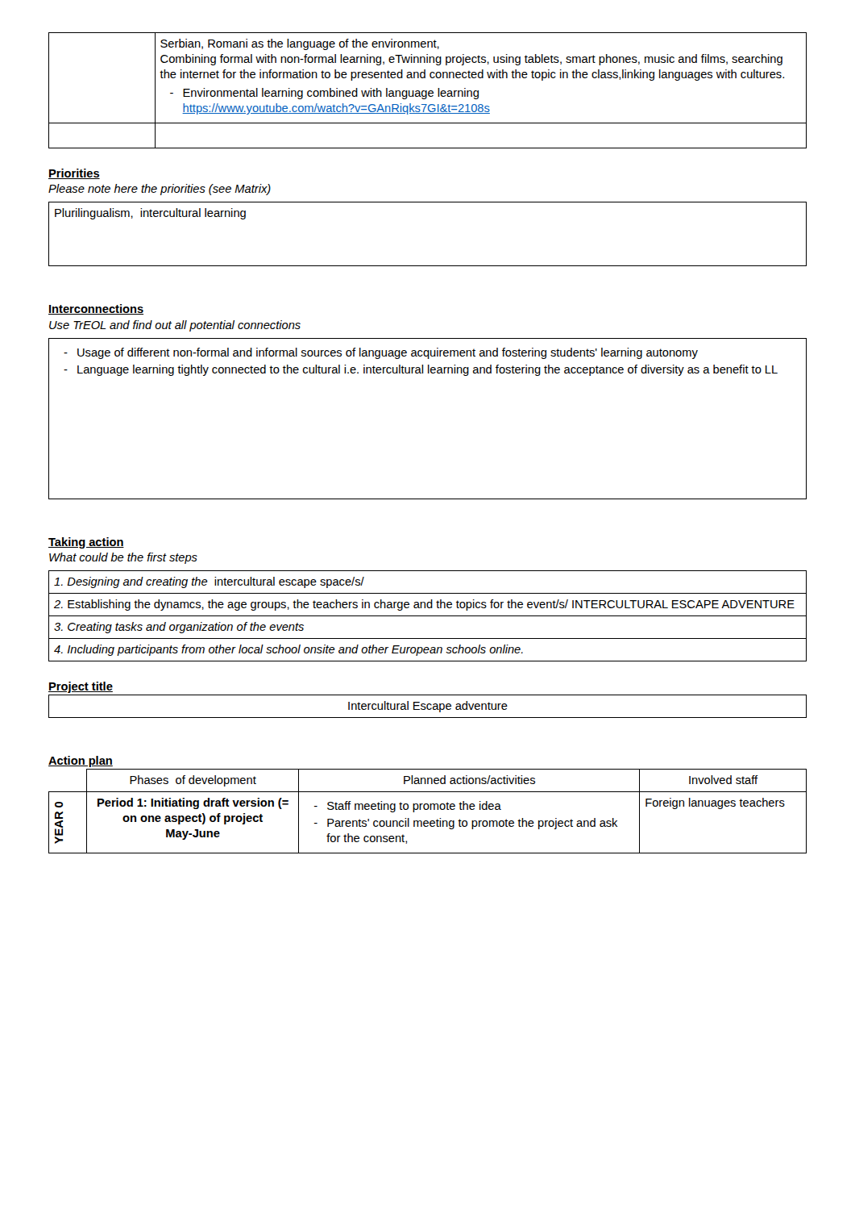| | Serbian, Romani as the language of the environment, Combining formal with non-formal learning, eTwinning projects, using tablets, smart phones, music and films, searching the internet for the information to be presented and connected with the topic in the class,linking languages with cultures. Environmental learning combined with language learning https://www.youtube.com/watch?v=GAnRiqks7GI&t=2108s |
Priorities
Please note here the priorities (see Matrix)
| Plurilingualism, intercultural learning |
Interconnections
Use TrEOL and find out all potential connections
| Usage of different non-formal and informal sources of language acquirement and fostering students' learning autonomy Language learning tightly connected to the cultural i.e. intercultural learning and fostering the acceptance of diversity as a benefit to LL |
Taking action
What could be the first steps
| 1. Designing and creating the intercultural escape space/s/ |
| 2. Establishing the dynamcs, the age groups, the teachers in charge and the topics for the event/s/ INTERCULTURAL ESCAPE ADVENTURE |
| 3. Creating tasks and organization of the events |
| 4. Including participants from other local school onsite and other European schools online. |
Project title
| Intercultural Escape adventure |
Action plan
| | Phases of development | Planned actions/activities | Involved staff |
| --- | --- | --- | --- |
| YEAR 0 | Period 1: Initiating draft version (= on one aspect) of project May-June | Staff meeting to promote the idea Parents' council meeting to promote the project and ask for the consent, | Foreign lanuages teachers |